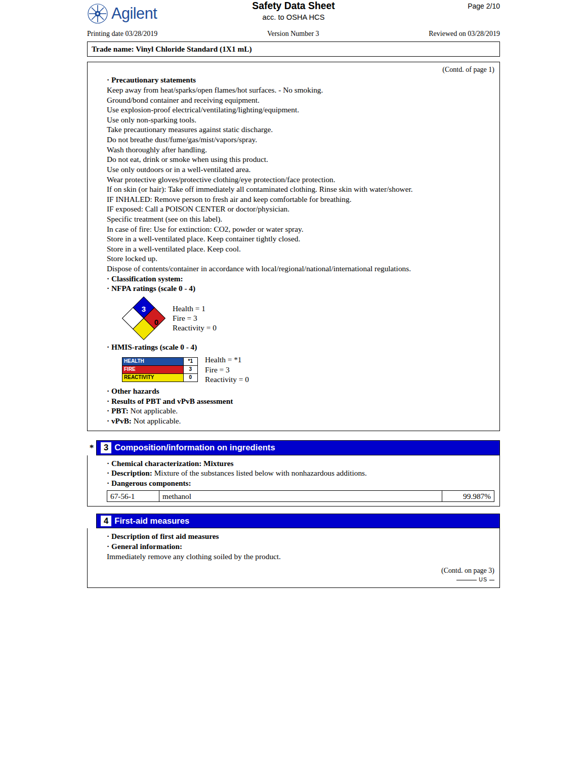Agilent
Safety Data Sheet
acc. to OSHA HCS
Page 2/10
Printing date 03/28/2019
Version Number 3
Reviewed on 03/28/2019
Trade name: Vinyl Chloride Standard (1X1 mL)
(Contd. of page 1)
Precautionary statements
Keep away from heat/sparks/open flames/hot surfaces. - No smoking.
Ground/bond container and receiving equipment.
Use explosion-proof electrical/ventilating/lighting/equipment.
Use only non-sparking tools.
Take precautionary measures against static discharge.
Do not breathe dust/fume/gas/mist/vapors/spray.
Wash thoroughly after handling.
Do not eat, drink or smoke when using this product.
Use only outdoors or in a well-ventilated area.
Wear protective gloves/protective clothing/eye protection/face protection.
If on skin (or hair): Take off immediately all contaminated clothing. Rinse skin with water/shower.
IF INHALED: Remove person to fresh air and keep comfortable for breathing.
IF exposed: Call a POISON CENTER or doctor/physician.
Specific treatment (see on this label).
In case of fire: Use for extinction: CO2, powder or water spray.
Store in a well-ventilated place. Keep container tightly closed.
Store in a well-ventilated place. Keep cool.
Store locked up.
Dispose of contents/container in accordance with local/regional/national/international regulations.
Classification system:
NFPA ratings (scale 0 - 4)
3 1 0
Health = 1
Fire = 3
Reactivity = 0
HMIS-ratings (scale 0 - 4)
| HEALTH | *1 |
| FIRE | 3 |
| REACTIVITY | 0 |
Health = *1
Fire = 3
Reactivity = 0
Other hazards
Results of PBT and vPvB assessment
PBT: Not applicable.
vPvB: Not applicable.
*
3 Composition/information on ingredients
Chemical characterization: Mixtures
Description: Mixture of the substances listed below with nonhazardous additions.
Dangerous components:
| 67-56-1 | methanol | 99.987% |
4 First-aid measures
Description of first aid measures
General information:
Immediately remove any clothing soiled by the product.
(Contd. on page 3)
US